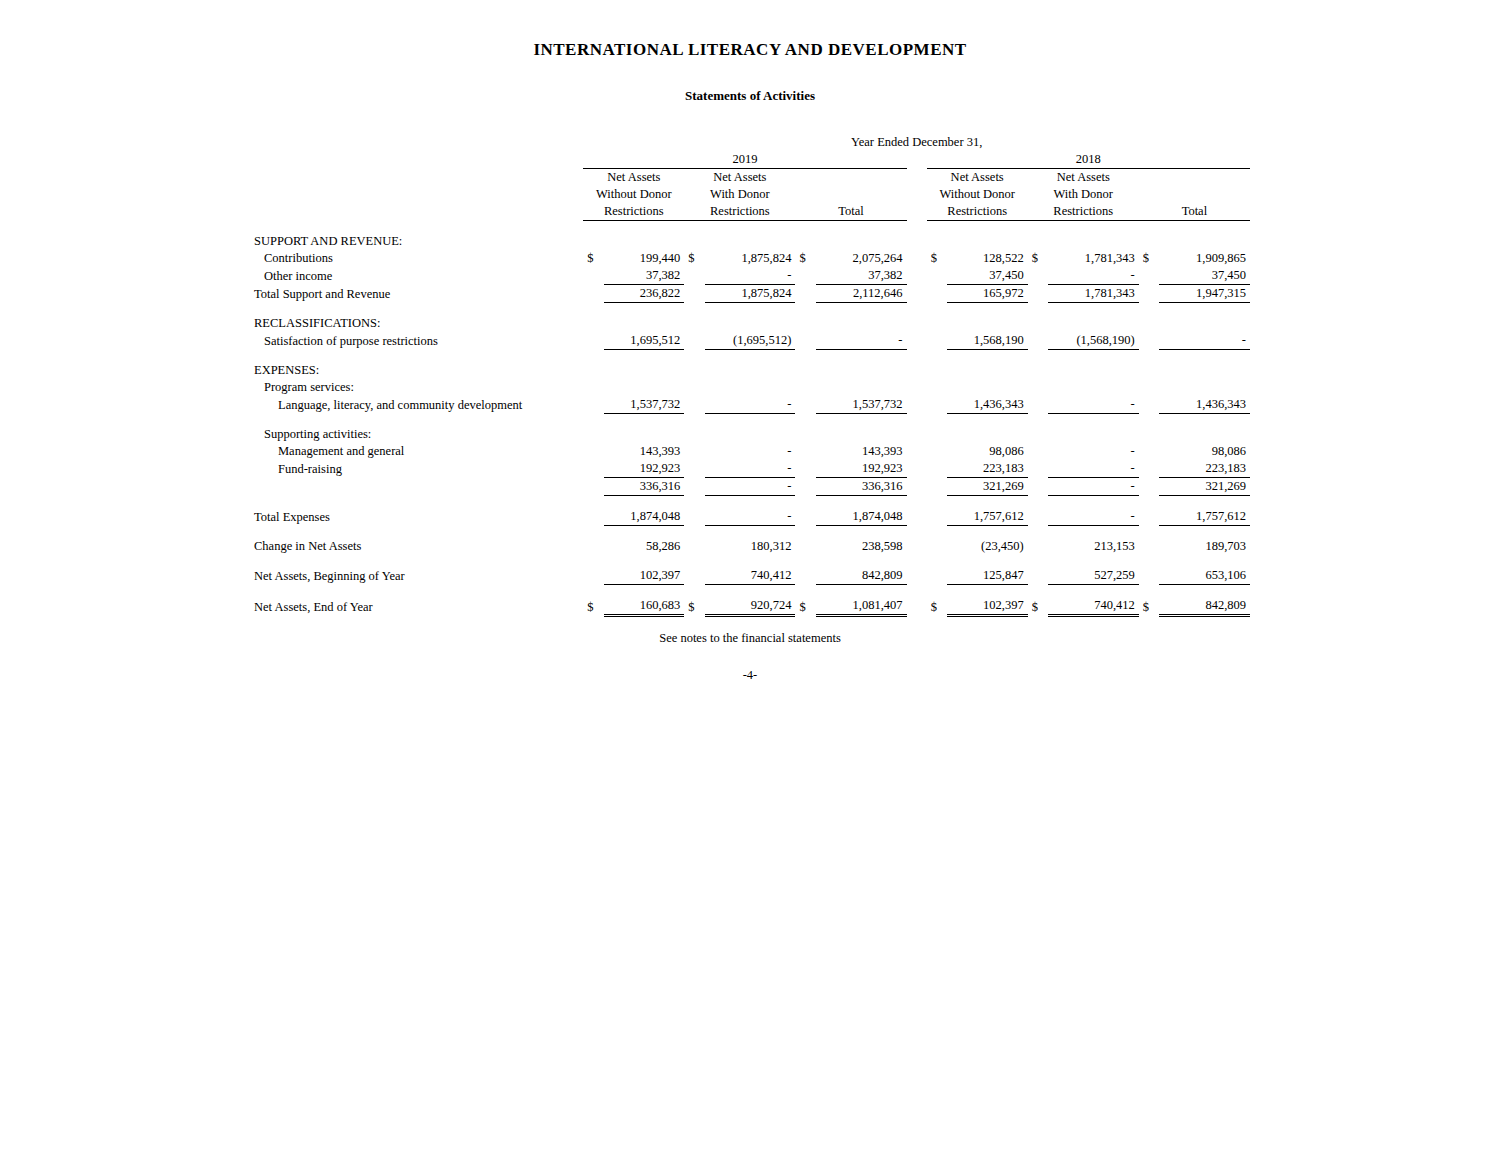INTERNATIONAL LITERACY AND DEVELOPMENT
Statements of Activities
| | Year Ended December 31, |
| | 2019 | | 2018 |
| | Net Assets | Net Assets | | | Net Assets | Net Assets | |
| | Without Donor | With Donor | | | Without Donor | With Donor | |
| | Restrictions | Restrictions | Total | | Restrictions | Restrictions | Total |
| SUPPORT AND REVENUE: | |
| Contributions | $ | 199,440 | $ | 1,875,824 | $ | 2,075,264 | | $ | 128,522 | $ | 1,781,343 | $ | 1,909,865 |
| Other income | | 37,382 | | - | | 37,382 | | | 37,450 | | - | | 37,450 |
| Total Support and Revenue | | 236,822 | | 1,875,824 | | 2,112,646 | | | 165,972 | | 1,781,343 | | 1,947,315 |
| RECLASSIFICATIONS: | |
| Satisfaction of purpose restrictions | | 1,695,512 | | (1,695,512) | | - | | | 1,568,190 | | (1,568,190) | | - |
| EXPENSES: | |
| Program services: | |
| Language, literacy, and community development | | 1,537,732 | | - | | 1,537,732 | | | 1,436,343 | | - | | 1,436,343 |
| Supporting activities: | |
| Management and general | | 143,393 | | - | | 143,393 | | | 98,086 | | - | | 98,086 |
| Fund-raising | | 192,923 | | - | | 192,923 | | | 223,183 | | - | | 223,183 |
| | | 336,316 | | - | | 336,316 | | | 321,269 | | - | | 321,269 |
| Total Expenses | | 1,874,048 | | - | | 1,874,048 | | | 1,757,612 | | - | | 1,757,612 |
| Change in Net Assets | | 58,286 | | 180,312 | | 238,598 | | | (23,450) | | 213,153 | | 189,703 |
| Net Assets, Beginning of Year | | 102,397 | | 740,412 | | 842,809 | | | 125,847 | | 527,259 | | 653,106 |
| Net Assets, End of Year | $ | 160,683 | $ | 920,724 | $ | 1,081,407 | | $ | 102,397 | $ | 740,412 | $ | 842,809 |
See notes to the financial statements
-4-